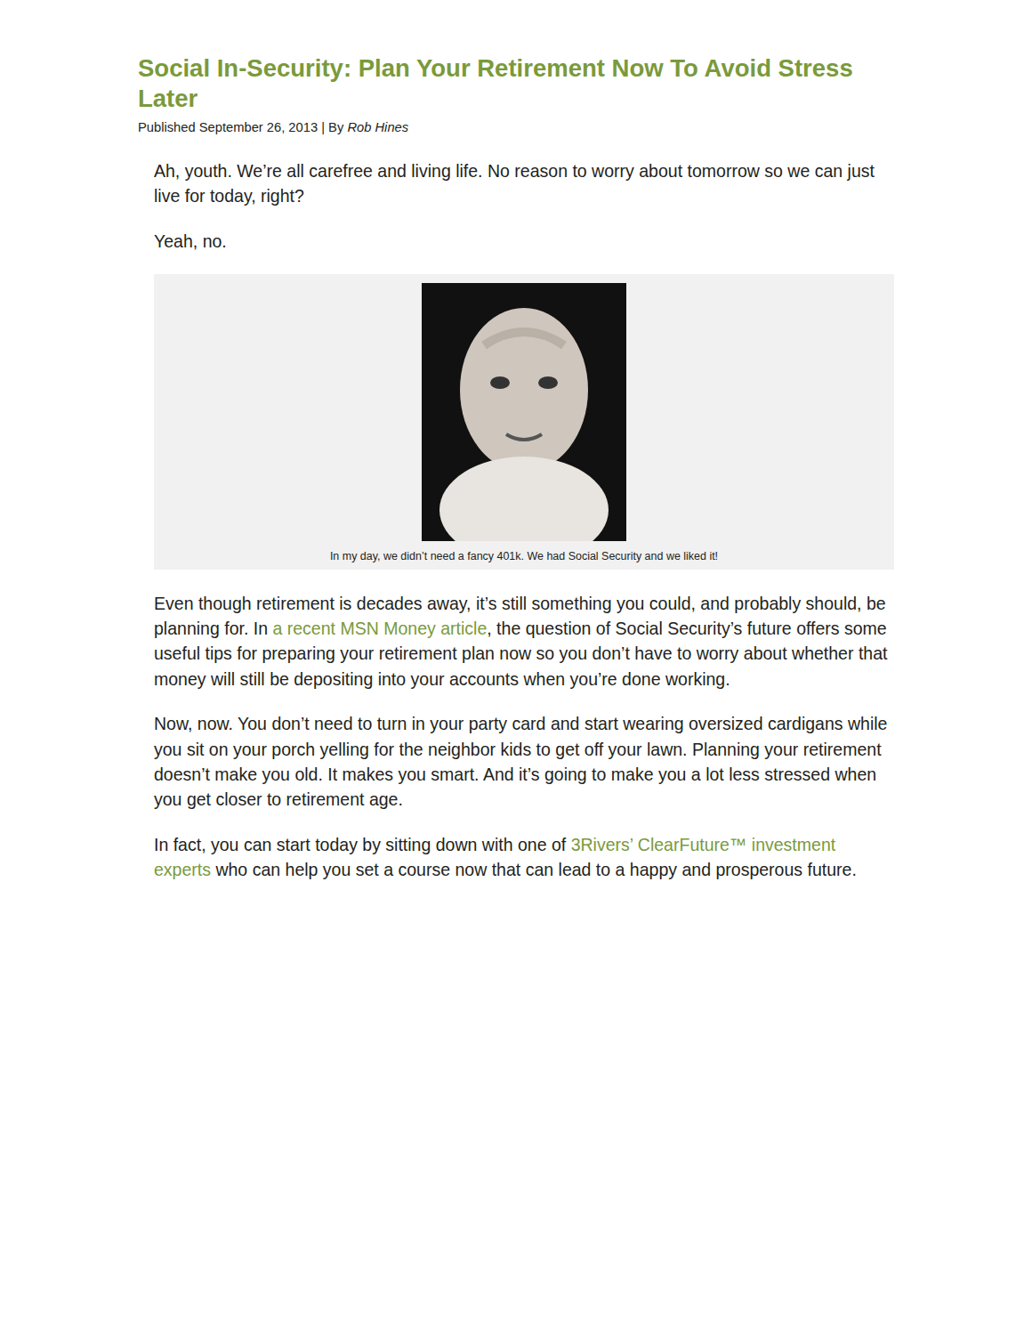Social In-Security: Plan Your Retirement Now To Avoid Stress Later
Published September 26, 2013 | By Rob Hines
Ah, youth. We’re all carefree and living life. No reason to worry about tomorrow so we can just live for today, right?
Yeah, no.
In my day, we didn’t need a fancy 401k. We had Social Security and we liked it!
Even though retirement is decades away, it’s still something you could, and probably should, be planning for. In a recent MSN Money article, the question of Social Security’s future offers some useful tips for preparing your retirement plan now so you don’t have to worry about whether that money will still be depositing into your accounts when you’re done working.
Now, now. You don’t need to turn in your party card and start wearing oversized cardigans while you sit on your porch yelling for the neighbor kids to get off your lawn. Planning your retirement doesn’t make you old. It makes you smart. And it’s going to make you a lot less stressed when you get closer to retirement age.
In fact, you can start today by sitting down with one of 3Rivers’ ClearFuture™ investment experts who can help you set a course now that can lead to a happy and prosperous future.